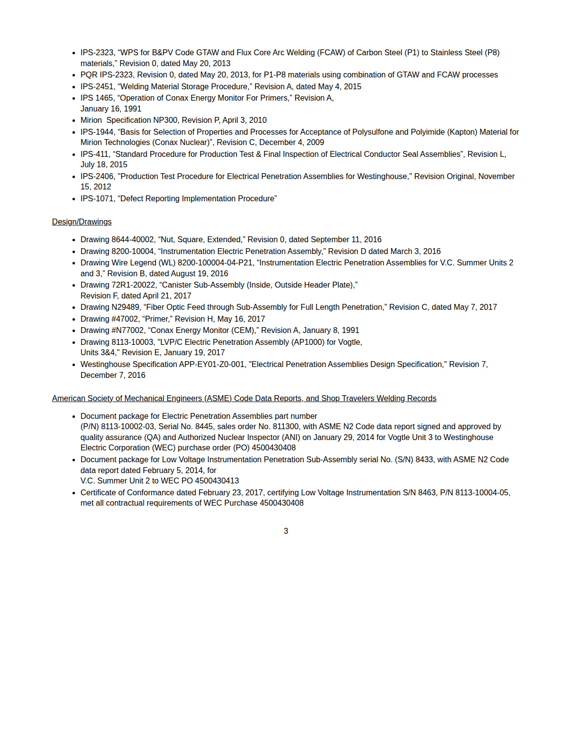IPS-2323, “WPS for B&PV Code GTAW and Flux Core Arc Welding (FCAW) of Carbon Steel (P1) to Stainless Steel (P8) materials,” Revision 0, dated May 20, 2013
PQR IPS-2323, Revision 0, dated May 20, 2013, for P1-P8 materials using combination of GTAW and FCAW processes
IPS-2451, “Welding Material Storage Procedure,” Revision A, dated May 4, 2015
IPS 1465, “Operation of Conax Energy Monitor For Primers,” Revision A,
January 16, 1991
Mirion Specification NP300, Revision P, April 3, 2010
IPS-1944, “Basis for Selection of Properties and Processes for Acceptance of Polysulfone and Polyimide (Kapton) Material for Mirion Technologies (Conax Nuclear)”, Revision C, December 4, 2009
IPS-411, “Standard Procedure for Production Test & Final Inspection of Electrical Conductor Seal Assemblies”, Revision L, July 18, 2015
IPS-2406, "Production Test Procedure for Electrical Penetration Assemblies for Westinghouse," Revision Original, November 15, 2012
IPS-1071, “Defect Reporting Implementation Procedure”
Design/Drawings
Drawing 8644-40002, “Nut, Square, Extended,” Revision 0, dated September 11, 2016
Drawing 8200-10004, “Instrumentation Electric Penetration Assembly,” Revision D dated March 3, 2016
Drawing Wire Legend (WL) 8200-100004-04-P21, “Instrumentation Electric Penetration Assemblies for V.C. Summer Units 2 and 3,” Revision B, dated August 19, 2016
Drawing 72R1-20022, “Canister Sub-Assembly (Inside, Outside Header Plate),”
Revision F, dated April 21, 2017
Drawing N29489, “Fiber Optic Feed through Sub-Assembly for Full Length Penetration,” Revision C, dated May 7, 2017
Drawing #47002, “Primer,” Revision H, May 16, 2017
Drawing #N77002, “Conax Energy Monitor (CEM),” Revision A, January 8, 1991
Drawing 8113-10003, "LVP/C Electric Penetration Assembly (AP1000) for Vogtle,
Units 3&4," Revision E, January 19, 2017
Westinghouse Specification APP-EY01-Z0-001, "Electrical Penetration Assemblies Design Specification," Revision 7, December 7, 2016
American Society of Mechanical Engineers (ASME) Code Data Reports, and Shop Travelers Welding Records
Document package for Electric Penetration Assemblies part number
(P/N) 8113-10002-03, Serial No. 8445, sales order No. 811300, with ASME N2 Code data report signed and approved by quality assurance (QA) and Authorized Nuclear Inspector (ANI) on January 29, 2014 for Vogtle Unit 3 to Westinghouse Electric Corporation (WEC) purchase order (PO) 4500430408
Document package for Low Voltage Instrumentation Penetration Sub-Assembly serial No. (S/N) 8433, with ASME N2 Code data report dated February 5, 2014, for
V.C. Summer Unit 2 to WEC PO 4500430413
Certificate of Conformance dated February 23, 2017, certifying Low Voltage Instrumentation S/N 8463, P/N 8113-10004-05, met all contractual requirements of WEC Purchase 4500430408
3